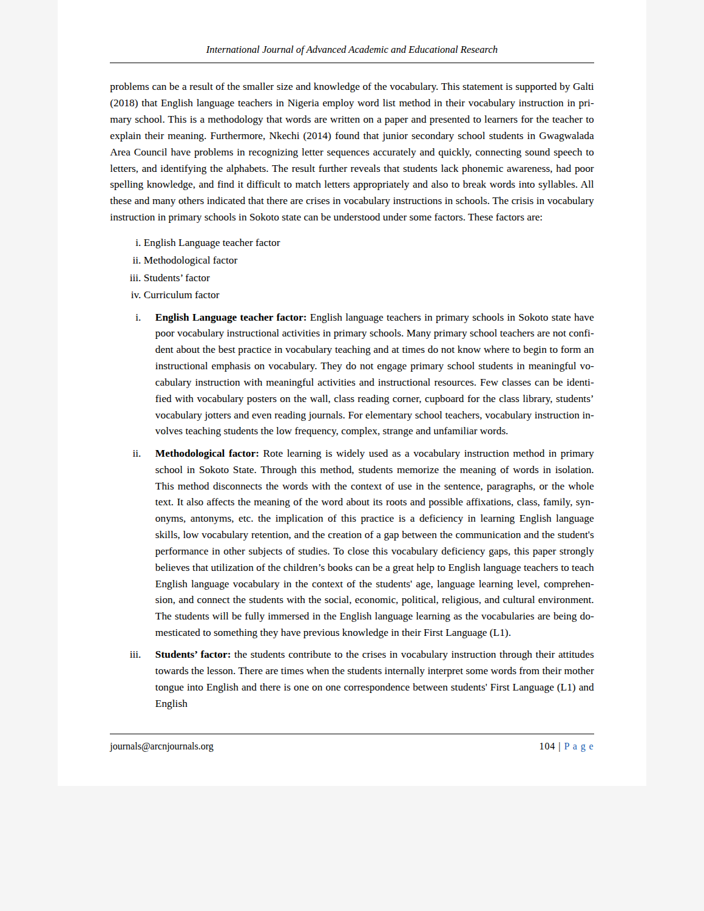International Journal of Advanced Academic and Educational Research
problems can be a result of the smaller size and knowledge of the vocabulary. This statement is supported by Galti (2018) that English language teachers in Nigeria employ word list method in their vocabulary instruction in primary school. This is a methodology that words are written on a paper and presented to learners for the teacher to explain their meaning. Furthermore, Nkechi (2014) found that junior secondary school students in Gwagwalada Area Council have problems in recognizing letter sequences accurately and quickly, connecting sound speech to letters, and identifying the alphabets. The result further reveals that students lack phonemic awareness, had poor spelling knowledge, and find it difficult to match letters appropriately and also to break words into syllables. All these and many others indicated that there are crises in vocabulary instructions in schools. The crisis in vocabulary instruction in primary schools in Sokoto state can be understood under some factors. These factors are:
English Language teacher factor
Methodological factor
Students’ factor
Curriculum factor
English Language teacher factor: English language teachers in primary schools in Sokoto state have poor vocabulary instructional activities in primary schools. Many primary school teachers are not confident about the best practice in vocabulary teaching and at times do not know where to begin to form an instructional emphasis on vocabulary. They do not engage primary school students in meaningful vocabulary instruction with meaningful activities and instructional resources. Few classes can be identified with vocabulary posters on the wall, class reading corner, cupboard for the class library, students’ vocabulary jotters and even reading journals. For elementary school teachers, vocabulary instruction involves teaching students the low frequency, complex, strange and unfamiliar words.
Methodological factor: Rote learning is widely used as a vocabulary instruction method in primary school in Sokoto State. Through this method, students memorize the meaning of words in isolation. This method disconnects the words with the context of use in the sentence, paragraphs, or the whole text. It also affects the meaning of the word about its roots and possible affixations, class, family, synonyms, antonyms, etc. the implication of this practice is a deficiency in learning English language skills, low vocabulary retention, and the creation of a gap between the communication and the student's performance in other subjects of studies. To close this vocabulary deficiency gaps, this paper strongly believes that utilization of the children’s books can be a great help to English language teachers to teach English language vocabulary in the context of the students' age, language learning level, comprehension, and connect the students with the social, economic, political, religious, and cultural environment. The students will be fully immersed in the English language learning as the vocabularies are being domesticated to something they have previous knowledge in their First Language (L1).
Students’ factor: the students contribute to the crises in vocabulary instruction through their attitudes towards the lesson. There are times when the students internally interpret some words from their mother tongue into English and there is one on one correspondence between students' First Language (L1) and English
journals@arcnjournals.org 104 | P a g e